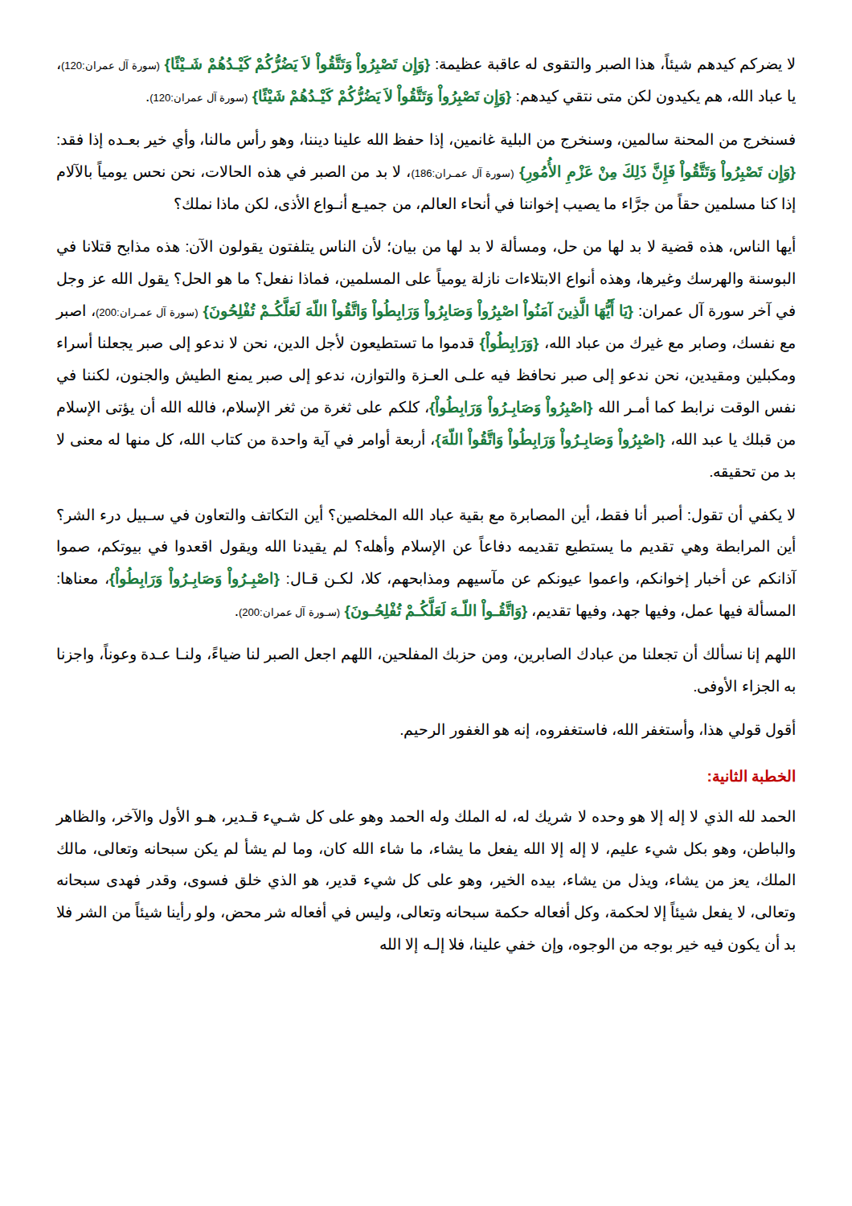لا يضركم كيدهم شيئاً، هذا الصبر والتقوى له عاقبة عظيمة: {وَإِن تَصْبِرُواْ وَتَتَّقُواْ لاَ يَضُرُّكُمْ كَيْـدُهُمْ شَـيْئًا} (سورة آل عمران:120)، يا عباد الله، هم يكيدون لكن متى نتقي كيدهم: {وَإِن تَصْبِرُواْ وَتَتَّقُواْ لاَ يَضُرُّكُمْ كَيْـدُهُمْ شَيْئًا} (سورة آل عمران:120).
فسنخرج من المحنة سالمين، وسنخرج من البلية غانمين، إذا حفظ الله علينا ديننا، وهو رأس مالنا، وأي خير بعـده إذا فقد: {وَإِن تَصْبِرُواْ وَتَتَّقُواْ فَإِنَّ ذَلِكَ مِنْ عَزْمِ الأُمُورِ} (سورة آل عمـران:186)، لا بد من الصبر في هذه الحالات، نحن نحس يومياً بالآلام إذا كنا مسلمين حقاً من جرَّاء ما يصيب إخواننا في أنحاء العالم، من جميـع أنـواع الأذى، لكن ماذا نملك؟
أيها الناس، هذه قضية لا بد لها من حل، ومسألة لا بد لها من بيان؛ لأن الناس يتلفتون يقولون الآن: هذه مذابح قتلانا في البوسنة والهرسك وغيرها، وهذه أنواع الابتلاءات نازلة يومياً على المسلمين، فماذا نفعل؟ ما هو الحل؟ يقول الله عز وجل في آخر سورة آل عمران: {يَا أَيُّهَا الَّذِينَ آمَنُواْ اصْبِرُواْ وَصَابِرُواْ وَرَابِطُواْ وَاتَّقُواْ اللّهَ لَعَلَّكُـمْ تُفْلِحُونَ} (سورة آل عمـران:200)، اصبر مع نفسك، وصابر مع غيرك من عباد الله، {وَرَابِطُواْ} قدموا ما تستطيعون لأجل الدين، نحن لا ندعو إلى صبر يجعلنا أسراء ومكبلين ومقيدين، نحن ندعو إلى صبر نحافظ فيه علـى العـزة والتوازن، ندعو إلى صبر يمنع الطيش والجنون، لكننا في نفس الوقت نرابط كما أمـر الله {اصْبِرُواْ وَصَابِـرُواْ وَرَابِطُواْ}، كلكم على ثغرة من ثغر الإسلام، فالله الله أن يؤتى الإسلام من قبلك يا عبد الله، {اصْبِرُواْ وَصَابِـرُواْ وَرَابِطُواْ وَاتَّقُواْ اللّهَ}، أربعة أوامر في آية واحدة من كتاب الله، كل منها له معنى لا بد من تحقيقه.
لا يكفي أن تقول: أصبر أنا فقط، أين المصابرة مع بقية عباد الله المخلصين؟ أين التكاتف والتعاون في سـبيل درء الشر؟ أين المرابطة وهي تقديم ما يستطيع تقديمه دفاعاً عن الإسلام وأهله؟ لم يقيدنا الله ويقول اقعدوا في بيوتكم، صموا آذانكم عن أخبار إخوانكم، واعموا عيونكم عن مآسيهم ومذابحهم، كلا، لكـن قـال: {اصْبِـرُواْ وَصَابِـرُواْ وَرَابِطُواْ}، معناها: المسألة فيها عمل، وفيها جهد، وفيها تقديم، {وَاتَّقُـواْ اللّـهَ لَعَلَّكُـمْ تُفْلِحُـونَ} (سـورة آل عمران:200).
اللهم إنا نسألك أن تجعلنا من عبادك الصابرين، ومن حزبك المفلحين، اللهم اجعل الصبر لنا ضياءً، ولنـا عـدة وعوناً، واجزنا به الجزاء الأوفى.
أقول قولي هذا، وأستغفر الله، فاستغفروه، إنه هو الغفور الرحيم.
الخطبة الثانية:
الحمد لله الذي لا إله إلا هو وحده لا شريك له، له الملك وله الحمد وهو على كل شـيء قـدير، هـو الأول والآخر، والظاهر والباطن، وهو بكل شيء عليم، لا إله إلا الله يفعل ما يشاء، ما شاء الله كان، وما لم يشأ لم يكن سبحانه وتعالى، مالك الملك، يعز من يشاء، ويذل من يشاء، بيده الخير، وهو على كل شيء قدير، هو الذي خلق فسوى، وقدر فهدى سبحانه وتعالى، لا يفعل شيئاً إلا لحكمة، وكل أفعاله حكمة سبحانه وتعالى، وليس في أفعاله شر محض، ولو رأينا شيئاً من الشر فلا بد أن يكون فيه خير بوجه من الوجوه، وإن خفي علينا، فلا إلـه إلا الله